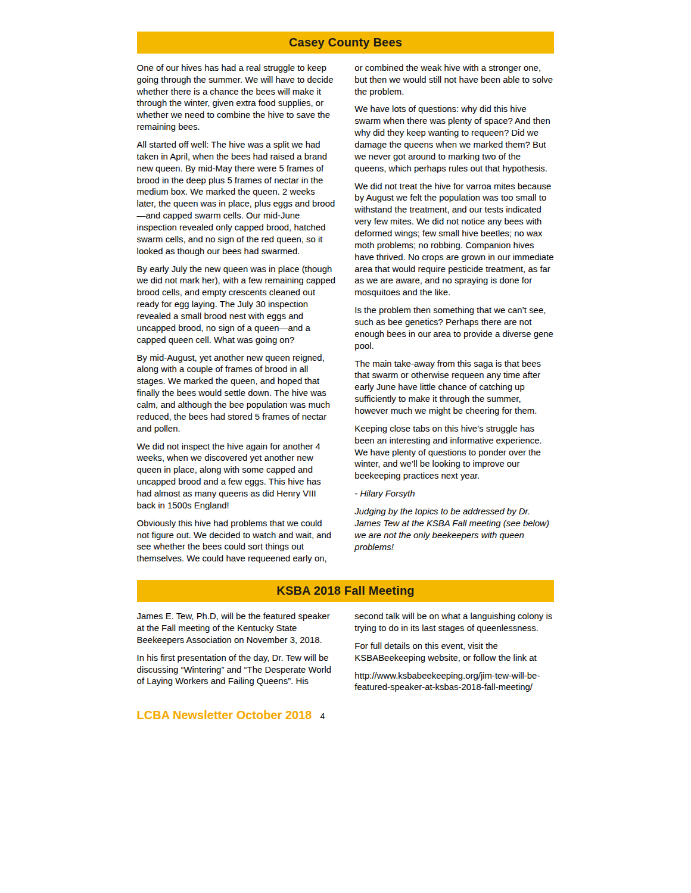Casey County Bees
One of our hives has had a real struggle to keep going through the summer. We will have to decide whether there is a chance the bees will make it through the winter, given extra food supplies, or whether we need to combine the hive to save the remaining bees.
All started off well: The hive was a split we had taken in April, when the bees had raised a brand new queen. By mid-May there were 5 frames of brood in the deep plus 5 frames of nectar in the medium box. We marked the queen. 2 weeks later, the queen was in place, plus eggs and brood—and capped swarm cells. Our mid-June inspection revealed only capped brood, hatched swarm cells, and no sign of the red queen, so it looked as though our bees had swarmed.
By early July the new queen was in place (though we did not mark her), with a few remaining capped brood cells, and empty crescents cleaned out ready for egg laying. The July 30 inspection revealed a small brood nest with eggs and uncapped brood, no sign of a queen—and a capped queen cell. What was going on?
By mid-August, yet another new queen reigned, along with a couple of frames of brood in all stages. We marked the queen, and hoped that finally the bees would settle down. The hive was calm, and although the bee population was much reduced, the bees had stored 5 frames of nectar and pollen.
We did not inspect the hive again for another 4 weeks, when we discovered yet another new queen in place, along with some capped and uncapped brood and a few eggs. This hive has had almost as many queens as did Henry VIII back in 1500s England!
Obviously this hive had problems that we could not figure out. We decided to watch and wait, and see whether the bees could sort things out themselves. We could have requeened early on, or combined the weak hive with a stronger one, but then we would still not have been able to solve the problem.
We have lots of questions: why did this hive swarm when there was plenty of space? And then why did they keep wanting to requeen? Did we damage the queens when we marked them? But we never got around to marking two of the queens, which perhaps rules out that hypothesis.
We did not treat the hive for varroa mites because by August we felt the population was too small to withstand the treatment, and our tests indicated very few mites. We did not notice any bees with deformed wings; few small hive beetles; no wax moth problems; no robbing. Companion hives have thrived. No crops are grown in our immediate area that would require pesticide treatment, as far as we are aware, and no spraying is done for mosquitoes and the like.
Is the problem then something that we can’t see, such as bee genetics? Perhaps there are not enough bees in our area to provide a diverse gene pool.
The main take-away from this saga is that bees that swarm or otherwise requeen any time after early June have little chance of catching up sufficiently to make it through the summer, however much we might be cheering for them.
Keeping close tabs on this hive’s struggle has been an interesting and informative experience. We have plenty of questions to ponder over the winter, and we’ll be looking to improve our beekeeping practices next year.
- Hilary Forsyth
Judging by the topics to be addressed by Dr. James Tew at the KSBA Fall meeting (see below) we are not the only beekeepers with queen problems!
KSBA 2018 Fall Meeting
James E. Tew, Ph.D, will be the featured speaker at the Fall meeting of the Kentucky State Beekeepers Association on November 3, 2018.
In his first presentation of the day, Dr. Tew will be discussing “Wintering” and “The Desperate World of Laying Workers and Failing Queens”. His second talk will be on what a languishing colony is trying to do in its last stages of queenlessness.
For full details on this event, visit the KSBABeekeeping website, or follow the link at
http://www.ksbabeekeeping.org/jim-tew-will-be-featured-speaker-at-ksbas-2018-fall-meeting/
LCBA Newsletter October 2018 4